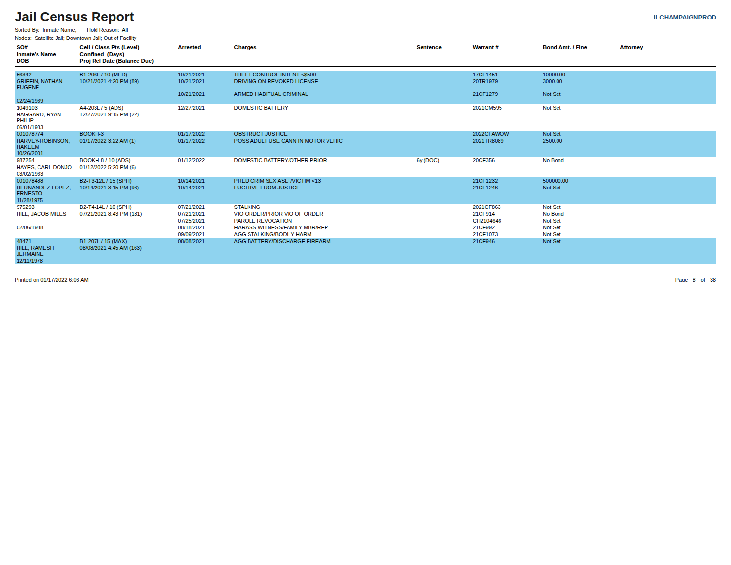Jail Census Report
ILCHAMPAIGNPROD
Sorted By: Inmate Name, Hold Reason: All
Nodes: Satellite Jail; Downtown Jail; Out of Facility
| SO# | Cell / Class Pts (Level) | Arrested | Charges | Sentence | Warrant # | Bond Amt. / Fine | Attorney |
| --- | --- | --- | --- | --- | --- | --- | --- |
| Inmate's Name | Confined (Days) | | | | | | |
| DOB | Proj Rel Date (Balance Due) | | | | | | |
| 56342 | B1-206L / 10 (MED) | 10/21/2021 | THEFT CONTROL INTENT <$500 | | 17CF1451 | 10000.00 | |
| GRIFFIN, NATHAN EUGENE | 10/21/2021 4:20 PM (89) | 10/21/2021 | DRIVING ON REVOKED LICENSE | | 20TR1979 | 3000.00 | |
| | | 10/21/2021 | ARMED HABITUAL CRIMINAL | | 21CF1279 | Not Set | |
| 02/24/1969 | | | | | | | |
| 1049103 | A4-203L / 5 (ADS) | 12/27/2021 | DOMESTIC BATTERY | | 2021CM595 | Not Set | |
| HAGGARD, RYAN PHILIP | 12/27/2021 9:15 PM (22) | | | | | | |
| 06/01/1983 | | | | | | | |
| 001078774 | BOOKH-3 | 01/17/2022 | OBSTRUCT JUSTICE | | 2022CFAWOW | Not Set | |
| HARVEY-ROBINSON, HAKEEM | 01/17/2022 3:22 AM (1) | 01/17/2022 | POSS ADULT USE CANN IN MOTOR VEHIC | | 2021TR8089 | 2500.00 | |
| 10/26/2001 | | | | | | | |
| 987254 | BOOKH-8 / 10 (ADS) | 01/12/2022 | DOMESTIC BATTERY/OTHER PRIOR | 6y (DOC) | 20CF356 | No Bond | |
| HAYES, CARL DONJO | 01/12/2022 5:20 PM (6) | | | | | | |
| 03/02/1963 | | | | | | | |
| 001078488 | B2-T3-12L / 15 (SPH) | 10/14/2021 | PRED CRIM SEX ASLT/VICTIM <13 | | 21CF1232 | 500000.00 | |
| HERNANDEZ-LOPEZ, ERNESTO | 10/14/2021 3:15 PM (96) | 10/14/2021 | FUGITIVE FROM JUSTICE | | 21CF1246 | Not Set | |
| 11/28/1975 | | | | | | | |
| 975293 | B2-T4-14L / 10 (SPH) | 07/21/2021 | STALKING | | 2021CF863 | Not Set | |
| HILL, JACOB MILES | 07/21/2021 8:43 PM (181) | 07/21/2021 | VIO ORDER/PRIOR VIO OF ORDER | | 21CF914 | No Bond | |
| | | 07/25/2021 | PAROLE REVOCATION | | CH2104646 | Not Set | |
| 02/06/1988 | | 08/18/2021 | HARASS WITNESS/FAMILY MBR/REP | | 21CF992 | Not Set | |
| | | 09/09/2021 | AGG STALKING/BODILY HARM | | 21CF1073 | Not Set | |
| 48471 | B1-207L / 15 (MAX) | 08/08/2021 | AGG BATTERY/DISCHARGE FIREARM | | 21CF946 | Not Set | |
| HILL, RAMESH JERMAINE | 08/08/2021 4:45 AM (163) | | | | | | |
| 12/11/1978 | | | | | | | |
Printed on 01/17/2022 6:06 AM Page 8 of 38